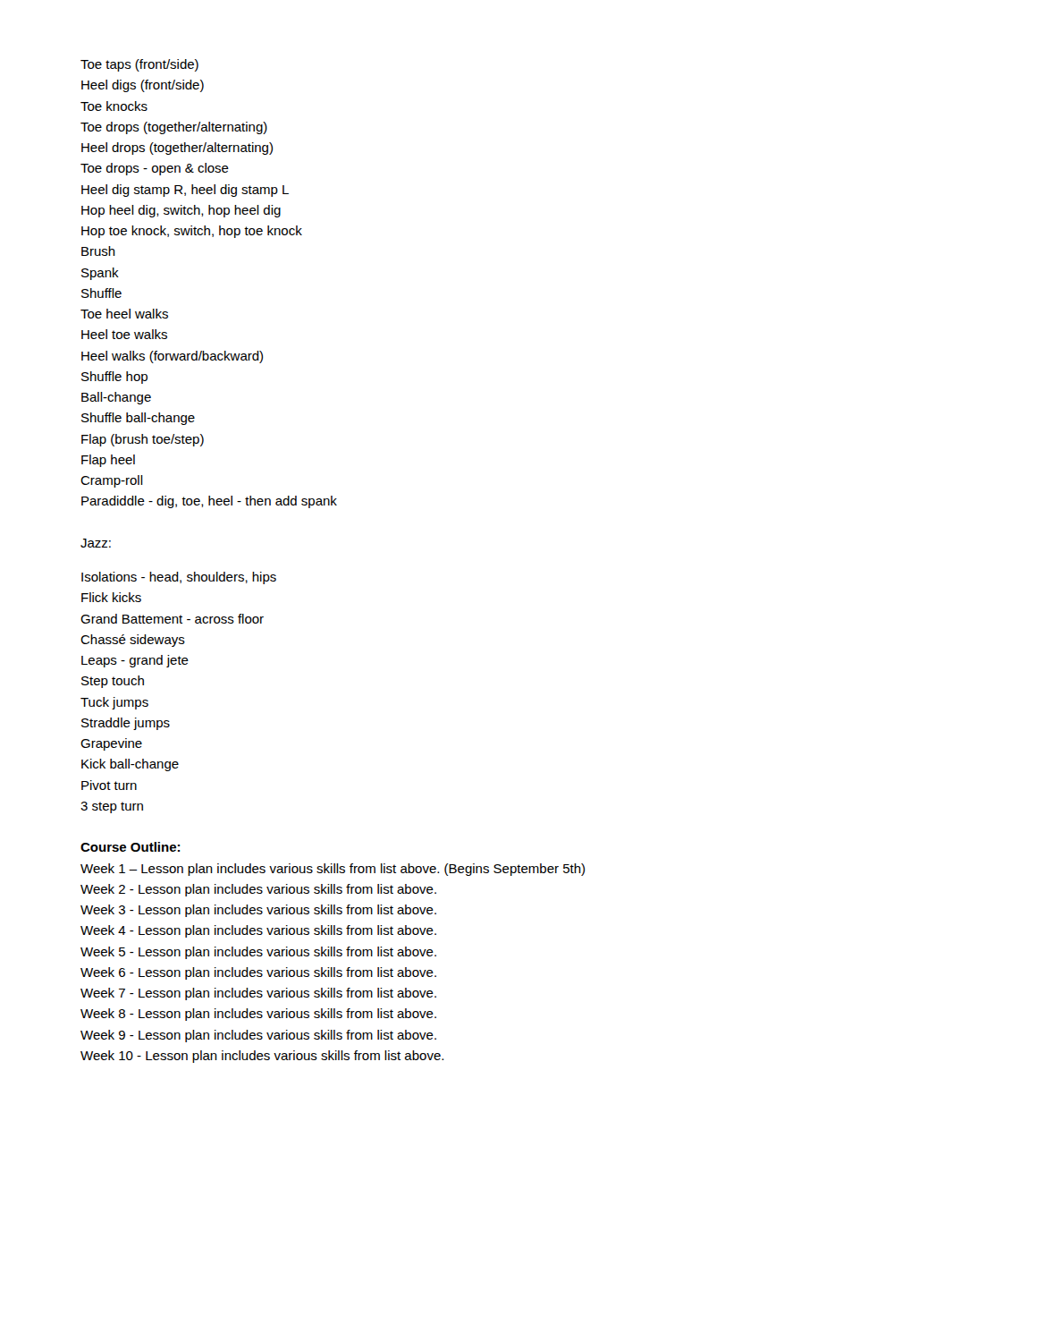Toe taps (front/side)
Heel digs (front/side)
Toe knocks
Toe drops (together/alternating)
Heel drops (together/alternating)
Toe drops - open & close
Heel dig stamp R, heel dig stamp L
Hop heel dig, switch, hop heel dig
Hop toe knock, switch, hop toe knock
Brush
Spank
Shuffle
Toe heel walks
Heel toe walks
Heel walks (forward/backward)
Shuffle hop
Ball-change
Shuffle ball-change
Flap (brush toe/step)
Flap heel
Cramp-roll
Paradiddle - dig, toe, heel - then add spank
Jazz:
Isolations - head, shoulders, hips
Flick kicks
Grand Battement - across floor
Chassé sideways
Leaps - grand jete
Step touch
Tuck jumps
Straddle jumps
Grapevine
Kick ball-change
Pivot turn
3 step turn
Course Outline:
Week 1 – Lesson plan includes various skills from list above. (Begins September 5th)
Week 2 - Lesson plan includes various skills from list above.
Week 3 - Lesson plan includes various skills from list above.
Week 4 - Lesson plan includes various skills from list above.
Week 5 - Lesson plan includes various skills from list above.
Week 6 - Lesson plan includes various skills from list above.
Week 7 - Lesson plan includes various skills from list above.
Week 8 - Lesson plan includes various skills from list above.
Week 9 - Lesson plan includes various skills from list above.
Week 10 - Lesson plan includes various skills from list above.